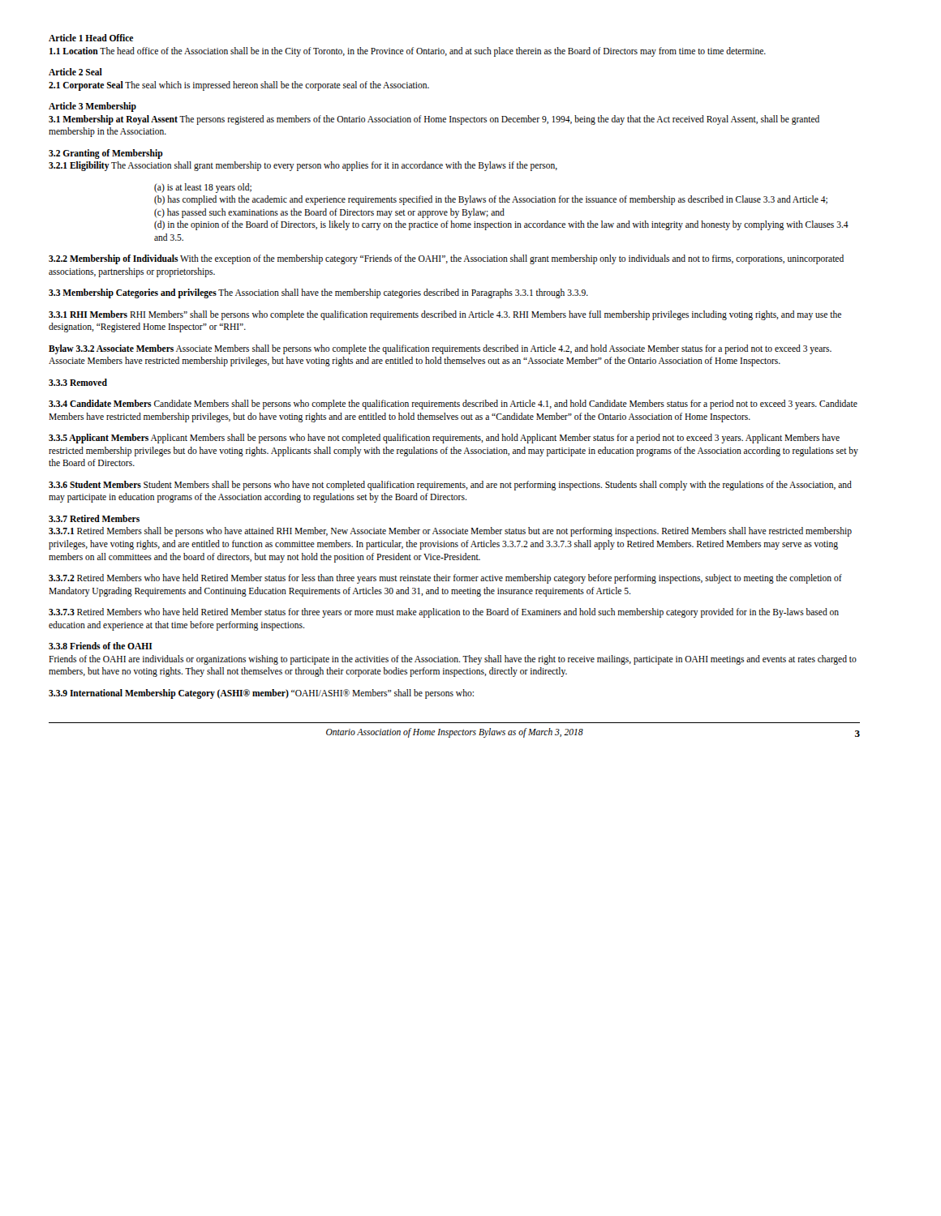Article 1 Head Office
1.1 Location The head office of the Association shall be in the City of Toronto, in the Province of Ontario, and at such place therein as the Board of Directors may from time to time determine.
Article 2 Seal
2.1 Corporate Seal The seal which is impressed hereon shall be the corporate seal of the Association.
Article 3 Membership
3.1 Membership at Royal Assent The persons registered as members of the Ontario Association of Home Inspectors on December 9, 1994, being the day that the Act received Royal Assent, shall be granted membership in the Association.
3.2 Granting of Membership
3.2.1 Eligibility The Association shall grant membership to every person who applies for it in accordance with the Bylaws if the person,
(a) is at least 18 years old;
(b) has complied with the academic and experience requirements specified in the Bylaws of the Association for the issuance of membership as described in Clause 3.3 and Article 4;
(c) has passed such examinations as the Board of Directors may set or approve by Bylaw; and
(d) in the opinion of the Board of Directors, is likely to carry on the practice of home inspection in accordance with the law and with integrity and honesty by complying with Clauses 3.4 and 3.5.
3.2.2 Membership of Individuals With the exception of the membership category “Friends of the OAHI”, the Association shall grant membership only to individuals and not to firms, corporations, unincorporated associations, partnerships or proprietorships.
3.3 Membership Categories and privileges The Association shall have the membership categories described in Paragraphs 3.3.1 through 3.3.9.
3.3.1 RHI Members RHI Members” shall be persons who complete the qualification requirements described in Article 4.3. RHI Members have full membership privileges including voting rights, and may use the designation, “Registered Home Inspector” or “RHI”.
Bylaw 3.3.2 Associate Members Associate Members shall be persons who complete the qualification requirements described in Article 4.2, and hold Associate Member status for a period not to exceed 3 years. Associate Members have restricted membership privileges, but have voting rights and are entitled to hold themselves out as an “Associate Member” of the Ontario Association of Home Inspectors.
3.3.3 Removed
3.3.4 Candidate Members Candidate Members shall be persons who complete the qualification requirements described in Article 4.1, and hold Candidate Members status for a period not to exceed 3 years. Candidate Members have restricted membership privileges, but do have voting rights and are entitled to hold themselves out as a “Candidate Member” of the Ontario Association of Home Inspectors.
3.3.5 Applicant Members Applicant Members shall be persons who have not completed qualification requirements, and hold Applicant Member status for a period not to exceed 3 years. Applicant Members have restricted membership privileges but do have voting rights. Applicants shall comply with the regulations of the Association, and may participate in education programs of the Association according to regulations set by the Board of Directors.
3.3.6 Student Members Student Members shall be persons who have not completed qualification requirements, and are not performing inspections. Students shall comply with the regulations of the Association, and may participate in education programs of the Association according to regulations set by the Board of Directors.
3.3.7 Retired Members
3.3.7.1 Retired Members shall be persons who have attained RHI Member, New Associate Member or Associate Member status but are not performing inspections. Retired Members shall have restricted membership privileges, have voting rights, and are entitled to function as committee members. In particular, the provisions of Articles 3.3.7.2 and 3.3.7.3 shall apply to Retired Members. Retired Members may serve as voting members on all committees and the board of directors, but may not hold the position of President or Vice-President.
3.3.7.2 Retired Members who have held Retired Member status for less than three years must reinstate their former active membership category before performing inspections, subject to meeting the completion of Mandatory Upgrading Requirements and Continuing Education Requirements of Articles 30 and 31, and to meeting the insurance requirements of Article 5.
3.3.7.3 Retired Members who have held Retired Member status for three years or more must make application to the Board of Examiners and hold such membership category provided for in the By-laws based on education and experience at that time before performing inspections.
3.3.8 Friends of the OAHI
Friends of the OAHI are individuals or organizations wishing to participate in the activities of the Association. They shall have the right to receive mailings, participate in OAHI meetings and events at rates charged to members, but have no voting rights. They shall not themselves or through their corporate bodies perform inspections, directly or indirectly.
3.3.9 International Membership Category (ASHI® member) “OAHI/ASHI® Members” shall be persons who:
Ontario Association of Home Inspectors Bylaws as of March 3, 2018 3